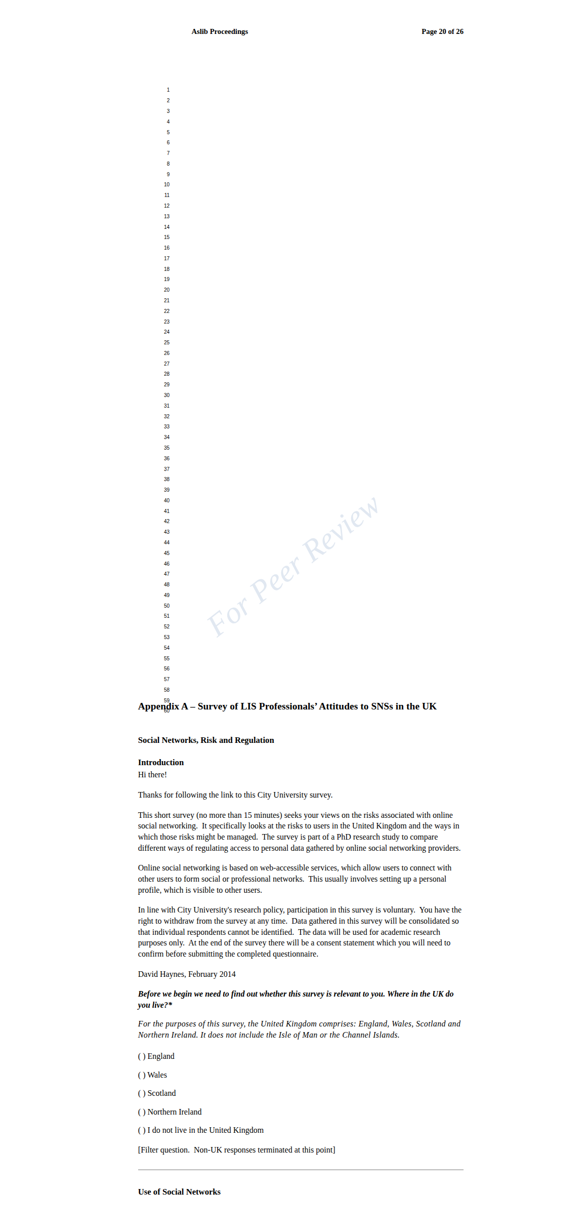Aslib Proceedings Page 20 of 26
12345 678910 1112131415 1617181920 2122232425 2627282930 3132333435 3637383940 4142434445 4647484950 5152535455 5657585960
For Peer Review
Appendix A – Survey of LIS Professionals’ Attitudes to SNSs in the UK
Social Networks, Risk and Regulation
Introduction
Hi there!
Thanks for following the link to this City University survey.
This short survey (no more than 15 minutes) seeks your views on the risks associated with online social networking. It specifically looks at the risks to users in the United Kingdom and the ways in which those risks might be managed. The survey is part of a PhD research study to compare different ways of regulating access to personal data gathered by online social networking providers.
Online social networking is based on web-accessible services, which allow users to connect with other users to form social or professional networks. This usually involves setting up a personal profile, which is visible to other users.
In line with City University's research policy, participation in this survey is voluntary. You have the right to withdraw from the survey at any time. Data gathered in this survey will be consolidated so that individual respondents cannot be identified. The data will be used for academic research purposes only. At the end of the survey there will be a consent statement which you will need to confirm before submitting the completed questionnaire.
David Haynes, February 2014
Before we begin we need to find out whether this survey is relevant to you. Where in the UK do you live?*
For the purposes of this survey, the United Kingdom comprises: England, Wales, Scotland and Northern Ireland. It does not include the Isle of Man or the Channel Islands.
( ) England
( ) Wales
( ) Scotland
( ) Northern Ireland
( ) I do not live in the United Kingdom
[Filter question. Non-UK responses terminated at this point]
Use of Social Networks